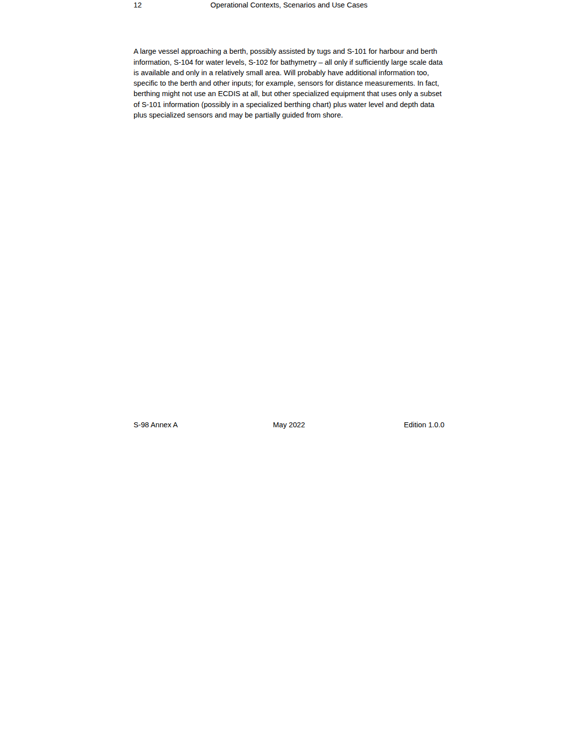12
Operational Contexts, Scenarios and Use Cases
A large vessel approaching a berth, possibly assisted by tugs and S-101 for harbour and berth information, S-104 for water levels, S-102 for bathymetry – all only if sufficiently large scale data is available and only in a relatively small area. Will probably have additional information too, specific to the berth and other inputs; for example, sensors for distance measurements. In fact, berthing might not use an ECDIS at all, but other specialized equipment that uses only a subset of S-101 information (possibly in a specialized berthing chart) plus water level and depth data plus specialized sensors and may be partially guided from shore.
S-98 Annex A
May 2022
Edition 1.0.0